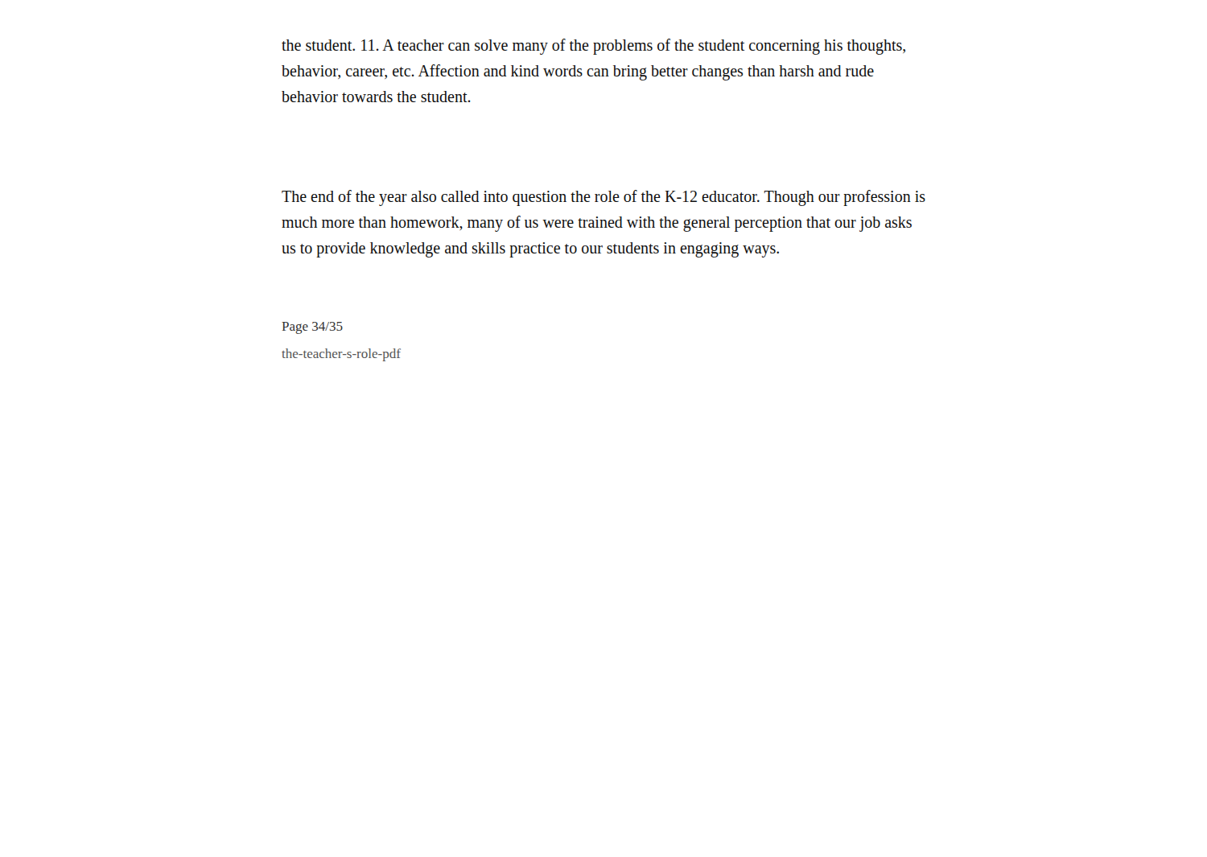the student. 11. A teacher can solve many of the problems of the student concerning his thoughts, behavior, career, etc. Affection and kind words can bring better changes than harsh and rude behavior towards the student.
The end of the year also called into question the role of the K-12 educator. Though our profession is much more than homework, many of us were trained with the general perception that our job asks us to provide knowledge and skills practice to our students in engaging ways.
Page 34/35
the-teacher-s-role-pdf